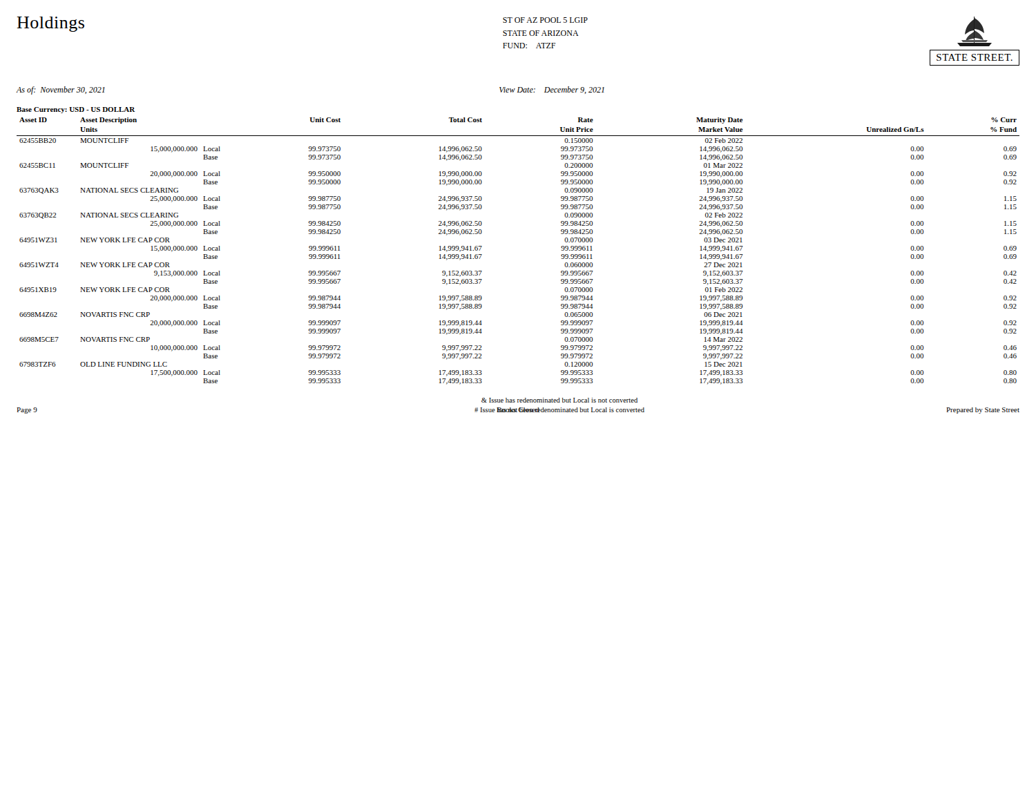Holdings
ST OF AZ POOL 5 LGIP
STATE OF ARIZONA
FUND: ATZF
STATE STREET.
As of: November 30, 2021 View Date: December 9, 2021
Base Currency: USD - US DOLLAR
| Asset ID | Asset Description | | Unit Cost | Total Cost | Rate | Maturity Date | | % Curr |
| --- | --- | --- | --- | --- | --- | --- | --- | --- |
| | Units | | | | Unit Price | Market Value | Unrealized Gn/Ls | % Fund |
| 62455BB20 | MOUNTCLIFF | | | | 0.150000 | 02 Feb 2022 | | |
| | 15,000,000.000 | Local | 99.973750 | 14,996,062.50 | 99.973750 | 14,996,062.50 | 0.00 | 0.69 |
| | | Base | 99.973750 | 14,996,062.50 | 99.973750 | 14,996,062.50 | 0.00 | 0.69 |
| 62455BC11 | MOUNTCLIFF | | | | 0.200000 | 01 Mar 2022 | | |
| | 20,000,000.000 | Local | 99.950000 | 19,990,000.00 | 99.950000 | 19,990,000.00 | 0.00 | 0.92 |
| | | Base | 99.950000 | 19,990,000.00 | 99.950000 | 19,990,000.00 | 0.00 | 0.92 |
| 63763QAK3 | NATIONAL SECS CLEARING | | | | 0.090000 | 19 Jan 2022 | | |
| | 25,000,000.000 | Local | 99.987750 | 24,996,937.50 | 99.987750 | 24,996,937.50 | 0.00 | 1.15 |
| | | Base | 99.987750 | 24,996,937.50 | 99.987750 | 24,996,937.50 | 0.00 | 1.15 |
| 63763QB22 | NATIONAL SECS CLEARING | | | | 0.090000 | 02 Feb 2022 | | |
| | 25,000,000.000 | Local | 99.984250 | 24,996,062.50 | 99.984250 | 24,996,062.50 | 0.00 | 1.15 |
| | | Base | 99.984250 | 24,996,062.50 | 99.984250 | 24,996,062.50 | 0.00 | 1.15 |
| 64951WZ31 | NEW YORK LFE CAP COR | | | | 0.070000 | 03 Dec 2021 | | |
| | 15,000,000.000 | Local | 99.999611 | 14,999,941.67 | 99.999611 | 14,999,941.67 | 0.00 | 0.69 |
| | | Base | 99.999611 | 14,999,941.67 | 99.999611 | 14,999,941.67 | 0.00 | 0.69 |
| 64951WZT4 | NEW YORK LFE CAP COR | | | | 0.060000 | 27 Dec 2021 | | |
| | 9,153,000.000 | Local | 99.995667 | 9,152,603.37 | 99.995667 | 9,152,603.37 | 0.00 | 0.42 |
| | | Base | 99.995667 | 9,152,603.37 | 99.995667 | 9,152,603.37 | 0.00 | 0.42 |
| 64951XB19 | NEW YORK LFE CAP COR | | | | 0.070000 | 01 Feb 2022 | | |
| | 20,000,000.000 | Local | 99.987944 | 19,997,588.89 | 99.987944 | 19,997,588.89 | 0.00 | 0.92 |
| | | Base | 99.987944 | 19,997,588.89 | 99.987944 | 19,997,588.89 | 0.00 | 0.92 |
| 6698M4Z62 | NOVARTIS FNC CRP | | | | 0.065000 | 06 Dec 2021 | | |
| | 20,000,000.000 | Local | 99.999097 | 19,999,819.44 | 99.999097 | 19,999,819.44 | 0.00 | 0.92 |
| | | Base | 99.999097 | 19,999,819.44 | 99.999097 | 19,999,819.44 | 0.00 | 0.92 |
| 6698M5CE7 | NOVARTIS FNC CRP | | | | 0.070000 | 14 Mar 2022 | | |
| | 10,000,000.000 | Local | 99.979972 | 9,997,997.22 | 99.979972 | 9,997,997.22 | 0.00 | 0.46 |
| | | Base | 99.979972 | 9,997,997.22 | 99.979972 | 9,997,997.22 | 0.00 | 0.46 |
| 67983TZF6 | OLD LINE FUNDING LLC | | | | 0.120000 | 15 Dec 2021 | | |
| | 17,500,000.000 | Local | 99.995333 | 17,499,183.33 | 99.995333 | 17,499,183.33 | 0.00 | 0.80 |
| | | Base | 99.995333 | 17,499,183.33 | 99.995333 | 17,499,183.33 | 0.00 | 0.80 |
& Issue has redenominated but Local is not converted
# Issue has not been redenominated but Local is converted
Page 9
Books Closed
Prepared by State Street